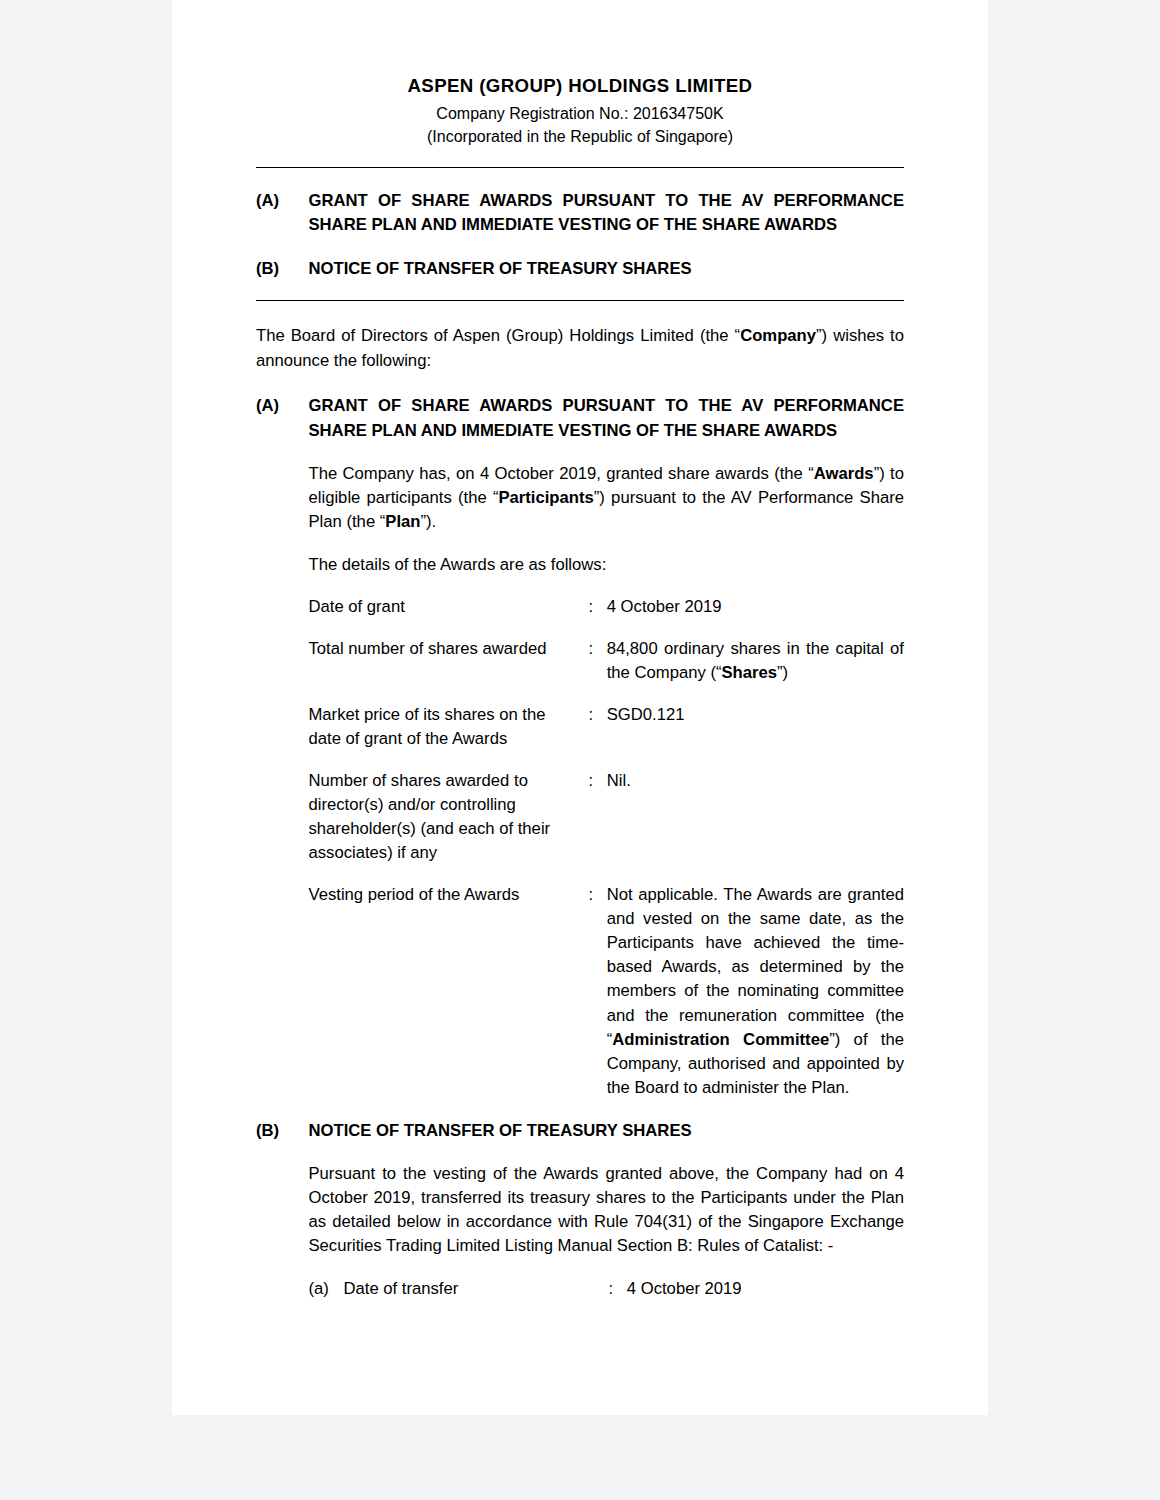ASPEN (GROUP) HOLDINGS LIMITED
Company Registration No.: 201634750K
(Incorporated in the Republic of Singapore)
(A)
GRANT OF SHARE AWARDS PURSUANT TO THE AV PERFORMANCE SHARE PLAN AND IMMEDIATE VESTING OF THE SHARE AWARDS
(B)
NOTICE OF TRANSFER OF TREASURY SHARES
The Board of Directors of Aspen (Group) Holdings Limited (the “Company”) wishes to announce the following:
(A)
GRANT OF SHARE AWARDS PURSUANT TO THE AV PERFORMANCE SHARE PLAN AND IMMEDIATE VESTING OF THE SHARE AWARDS
The Company has, on 4 October 2019, granted share awards (the “Awards”) to eligible participants (the “Participants”) pursuant to the AV Performance Share Plan (the “Plan”).
The details of the Awards are as follows:
Date of grant
:
4 October 2019
Total number of shares awarded
:
84,800 ordinary shares in the capital of the Company (“Shares”)
Market price of its shares on the date of grant of the Awards
:
SGD0.121
Number of shares awarded to director(s) and/or controlling shareholder(s) (and each of their associates) if any
:
Nil.
Vesting period of the Awards
:
Not applicable. The Awards are granted and vested on the same date, as the Participants have achieved the time-based Awards, as determined by the members of the nominating committee and the remuneration committee (the “Administration Committee”) of the Company, authorised and appointed by the Board to administer the Plan.
(B)
NOTICE OF TRANSFER OF TREASURY SHARES
Pursuant to the vesting of the Awards granted above, the Company had on 4 October 2019, transferred its treasury shares to the Participants under the Plan as detailed below in accordance with Rule 704(31) of the Singapore Exchange Securities Trading Limited Listing Manual Section B: Rules of Catalist: -
(a)
Date of transfer
:
4 October 2019